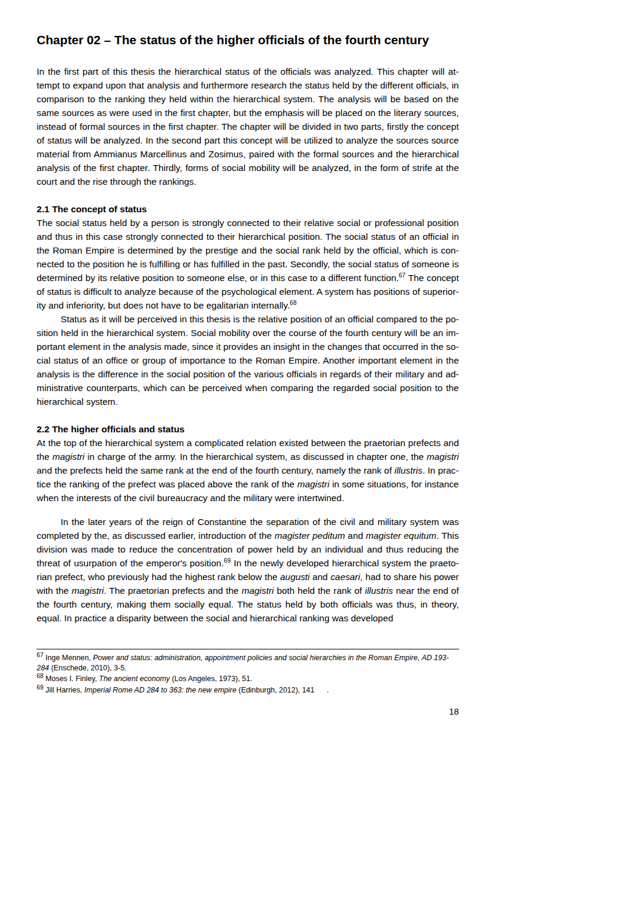Chapter 02 – The status of the higher officials of the fourth century
In the first part of this thesis the hierarchical status of the officials was analyzed. This chapter will attempt to expand upon that analysis and furthermore research the status held by the different officials, in comparison to the ranking they held within the hierarchical system. The analysis will be based on the same sources as were used in the first chapter, but the emphasis will be placed on the literary sources, instead of formal sources in the first chapter. The chapter will be divided in two parts, firstly the concept of status will be analyzed. In the second part this concept will be utilized to analyze the sources source material from Ammianus Marcellinus and Zosimus, paired with the formal sources and the hierarchical analysis of the first chapter. Thirdly, forms of social mobility will be analyzed, in the form of strife at the court and the rise through the rankings.
2.1 The concept of status
The social status held by a person is strongly connected to their relative social or professional position and thus in this case strongly connected to their hierarchical position. The social status of an official in the Roman Empire is determined by the prestige and the social rank held by the official, which is connected to the position he is fulfilling or has fulfilled in the past. Secondly, the social status of someone is determined by its relative position to someone else, or in this case to a different function.67 The concept of status is difficult to analyze because of the psychological element. A system has positions of superiority and inferiority, but does not have to be egalitarian internally.68
Status as it will be perceived in this thesis is the relative position of an official compared to the position held in the hierarchical system. Social mobility over the course of the fourth century will be an important element in the analysis made, since it provides an insight in the changes that occurred in the social status of an office or group of importance to the Roman Empire. Another important element in the analysis is the difference in the social position of the various officials in regards of their military and administrative counterparts, which can be perceived when comparing the regarded social position to the hierarchical system.
2.2 The higher officials and status
At the top of the hierarchical system a complicated relation existed between the praetorian prefects and the magistri in charge of the army. In the hierarchical system, as discussed in chapter one, the magistri and the prefects held the same rank at the end of the fourth century, namely the rank of illustris. In practice the ranking of the prefect was placed above the rank of the magistri in some situations, for instance when the interests of the civil bureaucracy and the military were intertwined.
In the later years of the reign of Constantine the separation of the civil and military system was completed by the, as discussed earlier, introduction of the magister peditum and magister equitum. This division was made to reduce the concentration of power held by an individual and thus reducing the threat of usurpation of the emperor's position.69 In the newly developed hierarchical system the praetorian prefect, who previously had the highest rank below the augusti and caesari, had to share his power with the magistri. The praetorian prefects and the magistri both held the rank of illustris near the end of the fourth century, making them socially equal. The status held by both officials was thus, in theory, equal. In practice a disparity between the social and hierarchical ranking was developed
67 Inge Mennen, Power and status: administration, appointment policies and social hierarchies in the Roman Empire, AD 193-284 (Enschede, 2010), 3-5.
68 Moses I. Finley, The ancient economy (Los Angeles, 1973), 51.
69 Jill Harries, Imperial Rome AD 284 to 363: the new empire (Edinburgh, 2012), 141 .
18